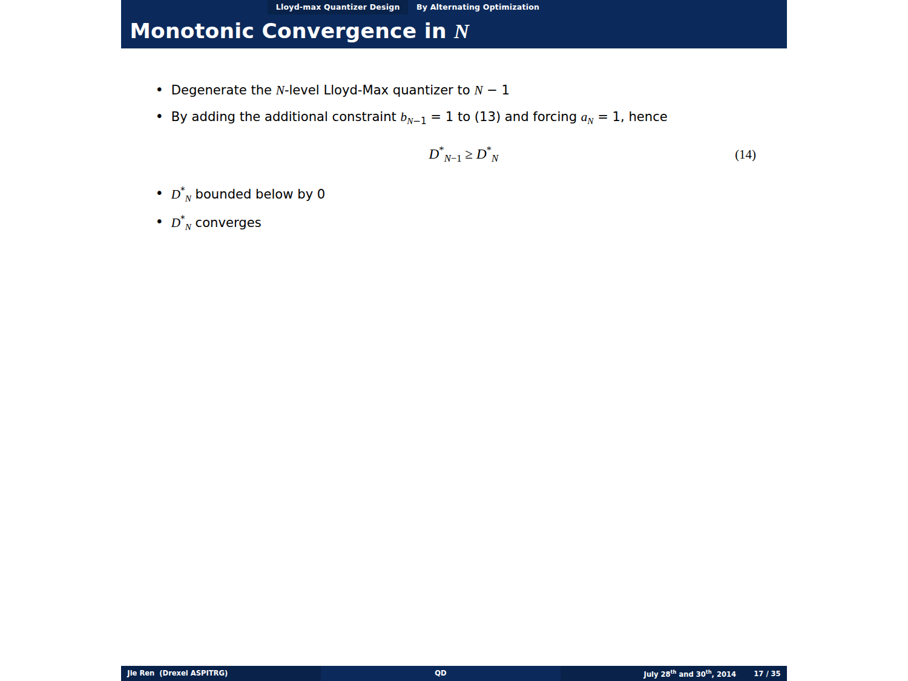Lloyd-max Quantizer Design
By Alternating Optimization
Monotonic Convergence in N
Degenerate the N-level Lloyd-Max quantizer to N − 1
By adding the additional constraint bN−1 = 1 to (13) and forcing aN = 1, hence
D*N−1 ≥ D*N
(14)
D*N bounded below by 0
D*N converges
Jie Ren (Drexel ASPITRG)
QD
July 28th and 30th, 2014 17 / 35